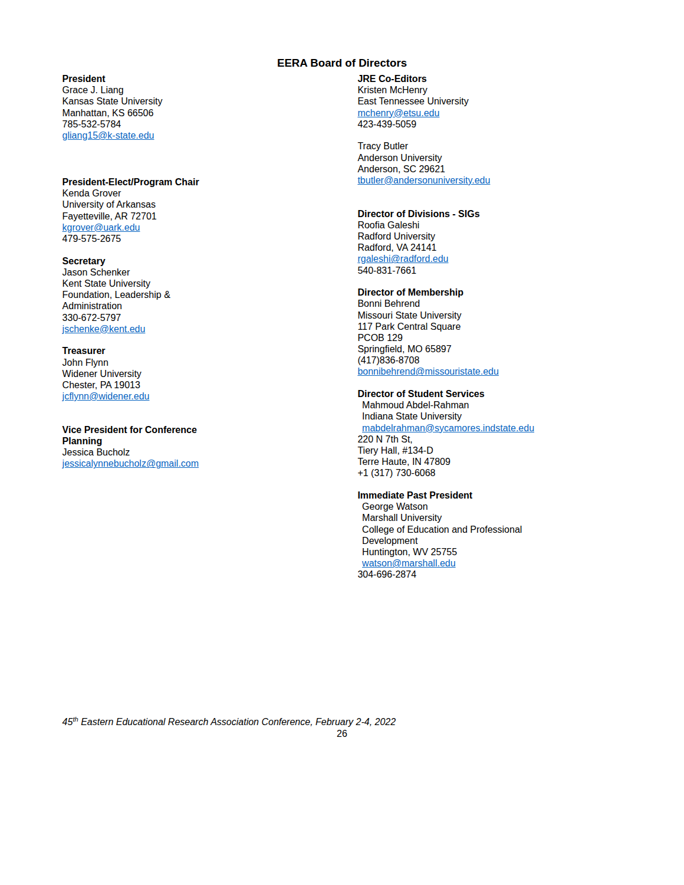EERA Board of Directors
President
Grace J. Liang
Kansas State University
Manhattan, KS 66506
785-532-5784
gliang15@k-state.edu
President-Elect/Program Chair
Kenda Grover
University of Arkansas
Fayetteville, AR 72701
kgrover@uark.edu
479-575-2675
Secretary
Jason Schenker
Kent State University
Foundation, Leadership &
Administration
330-672-5797
jschenke@kent.edu
Treasurer
John Flynn
Widener University
Chester, PA 19013
jcflynn@widener.edu
Vice President for Conference
Planning
Jessica Bucholz
jessicalynnebucholz@gmail.com
JRE Co-Editors
Kristen McHenry
East Tennessee University
mchenry@etsu.edu
423-439-5059
Tracy Butler
Anderson University
Anderson, SC 29621
tbutler@andersonuniversity.edu
Director of Divisions - SIGs
Roofia Galeshi
Radford University
Radford, VA 24141
rgaleshi@radford.edu
540-831-7661
Director of Membership
Bonni Behrend
Missouri State University
117 Park Central Square
PCOB 129
Springfield, MO 65897
(417)836-8708
bonnibehrend@missouristate.edu
Director of Student Services
Mahmoud Abdel-Rahman
Indiana State University
mabdelrahman@sycamores.indstate.edu
220 N 7th St,
Tiery Hall, #134-D
Terre Haute, IN 47809
+1 (317) 730-6068
Immediate Past President
George Watson
Marshall University
College of Education and Professional
Development
Huntington, WV 25755
watson@marshall.edu
304-696-2874
45th Eastern Educational Research Association Conference, February 2-4, 2022
26